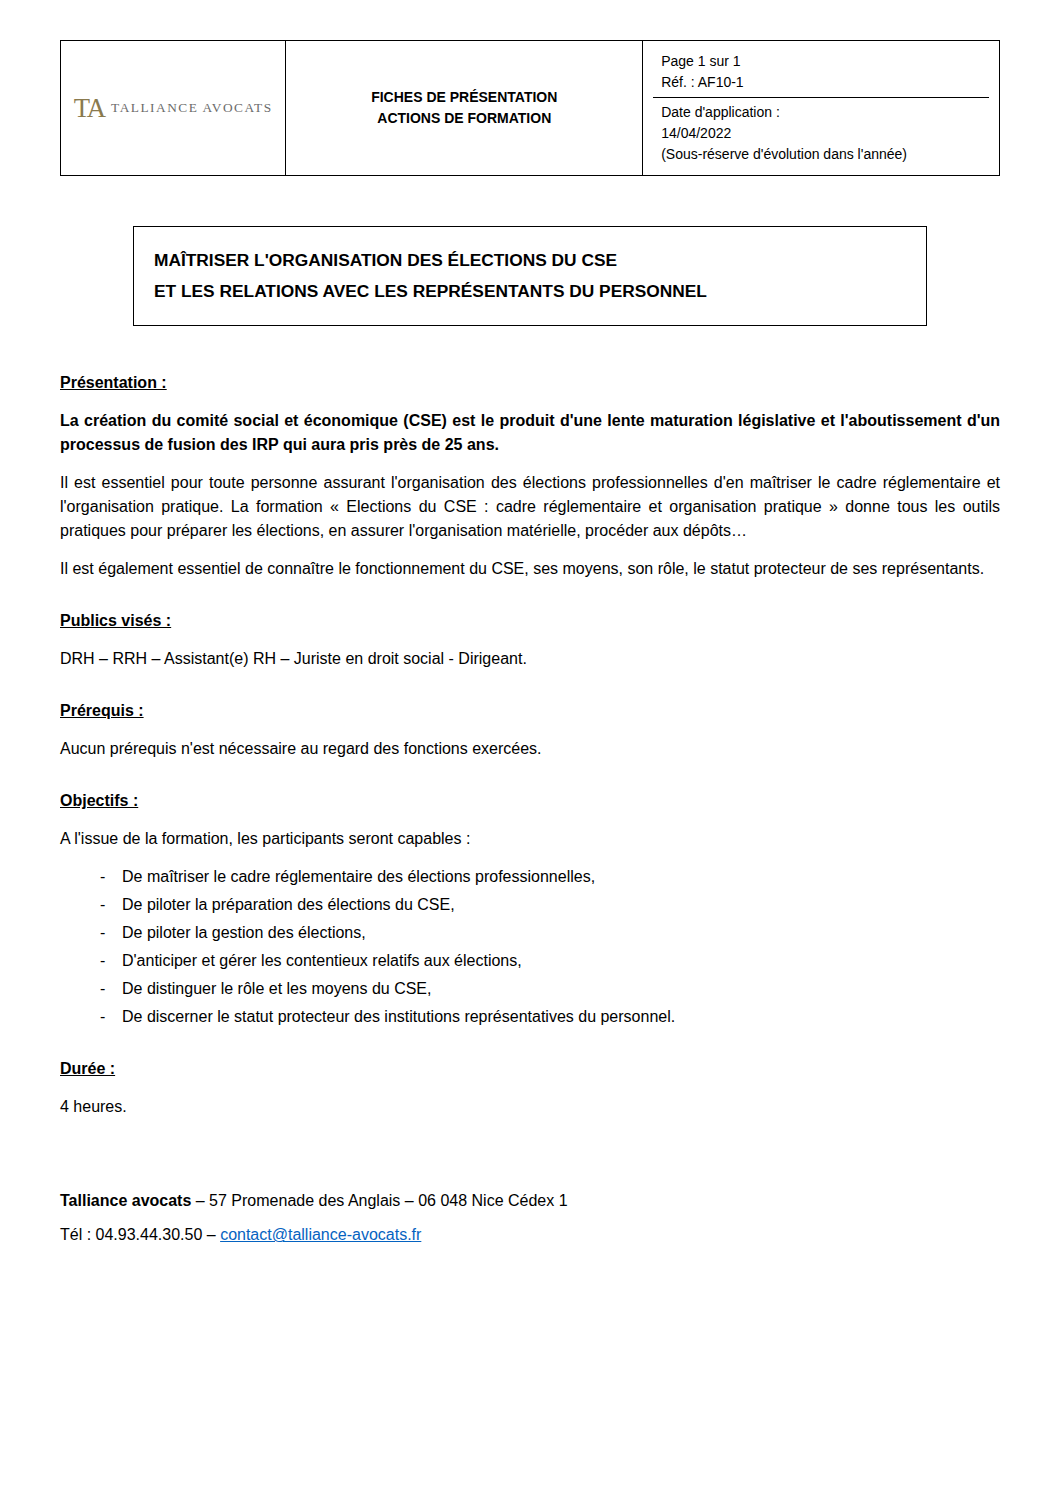| TA Talliance Avocats | FICHES DE PRÉSENTATION ACTIONS DE FORMATION | / Page 1 sur 1 Réf. : AF10-1 / / Date d'application : 14/04/2022 (Sous-réserve d'évolution dans l'année) / |
MAÎTRISER L'ORGANISATION DES ÉLECTIONS DU CSE
ET LES RELATIONS AVEC LES REPRÉSENTANTS DU PERSONNEL
Présentation :
La création du comité social et économique (CSE) est le produit d'une lente maturation législative et l'aboutissement d'un processus de fusion des IRP qui aura pris près de 25 ans.
Il est essentiel pour toute personne assurant l'organisation des élections professionnelles d'en maîtriser le cadre réglementaire et l'organisation pratique. La formation « Elections du CSE : cadre réglementaire et organisation pratique » donne tous les outils pratiques pour préparer les élections, en assurer l'organisation matérielle, procéder aux dépôts…
Il est également essentiel de connaître le fonctionnement du CSE, ses moyens, son rôle, le statut protecteur de ses représentants.
Publics visés :
DRH – RRH – Assistant(e) RH – Juriste en droit social - Dirigeant.
Prérequis :
Aucun prérequis n'est nécessaire au regard des fonctions exercées.
Objectifs :
A l'issue de la formation, les participants seront capables :
De maîtriser le cadre réglementaire des élections professionnelles,
De piloter la préparation des élections du CSE,
De piloter la gestion des élections,
D'anticiper et gérer les contentieux relatifs aux élections,
De distinguer le rôle et les moyens du CSE,
De discerner le statut protecteur des institutions représentatives du personnel.
Durée :
4 heures.
Talliance avocats – 57 Promenade des Anglais – 06 048 Nice Cédex 1
Tél : 04.93.44.30.50 – contact@talliance-avocats.fr